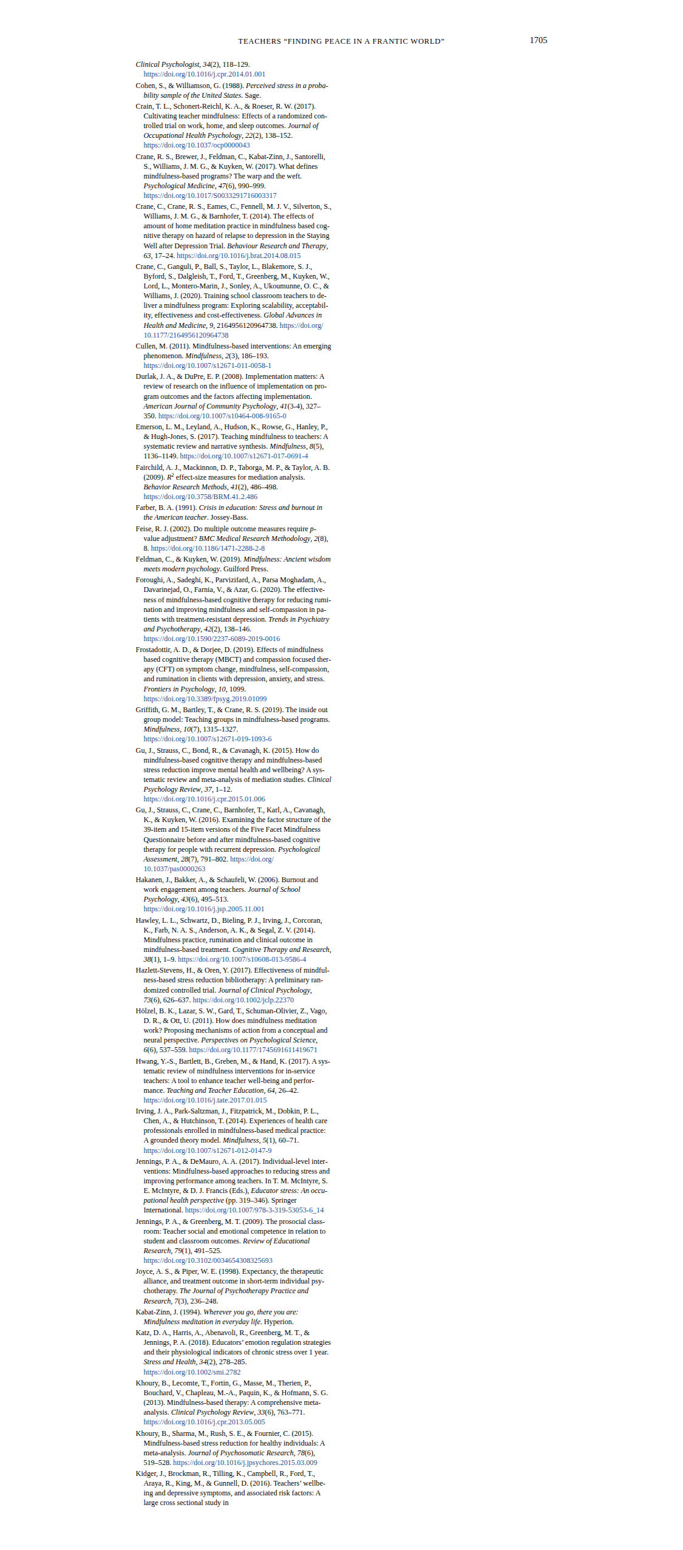Teachers “Finding Peace in a Frantic World”
1705
Clinical Psychologist, 34(2), 118–129. https://doi.org/10.1016/j.cpr.2014.01.001
Cohen, S., & Williamson, G. (1988). Perceived stress in a probability sample of the United States. Sage.
Crain, T. L., Schonert-Reichl, K. A., & Roeser, R. W. (2017). Cultivating teacher mindfulness: Effects of a randomized controlled trial on work, home, and sleep outcomes. Journal of Occupational Health Psychology, 22(2), 138–152. https://doi.org/10.1037/ocp0000043
Crane, R. S., Brewer, J., Feldman, C., Kabat-Zinn, J., Santorelli, S., Williams, J. M. G., & Kuyken, W. (2017). What defines mindfulness-based programs? The warp and the weft. Psychological Medicine, 47(6), 990–999. https://doi.org/10.1017/S0033291716003317
Crane, C., Crane, R. S., Eames, C., Fennell, M. J. V., Silverton, S., Williams, J. M. G., & Barnhofer, T. (2014). The effects of amount of home meditation practice in mindfulness based cognitive therapy on hazard of relapse to depression in the Staying Well after Depression Trial. Behaviour Research and Therapy, 63, 17–24. https://doi.org/10.1016/j.brat.2014.08.015
Crane, C., Ganguli, P., Ball, S., Taylor, L., Blakemore, S. J., Byford, S., Dalgleish, T., Ford, T., Greenberg, M., Kuyken, W., Lord, L., Montero-Marin, J., Sonley, A., Ukoumunne, O. C., & Williams, J. (2020). Training school classroom teachers to deliver a mindfulness program: Exploring scalability, acceptability, effectiveness and cost-effectiveness. Global Advances in Health and Medicine, 9, 2164956120964738. https://doi.org/10.1177/2164956120964738
Cullen, M. (2011). Mindfulness-based interventions: An emerging phenomenon. Mindfulness, 2(3), 186–193. https://doi.org/10.1007/s12671-011-0058-1
Durlak, J. A., & DuPre, E. P. (2008). Implementation matters: A review of research on the influence of implementation on program outcomes and the factors affecting implementation. American Journal of Community Psychology, 41(3-4), 327–350. https://doi.org/10.1007/s10464-008-9165-0
Emerson, L. M., Leyland, A., Hudson, K., Rowse, G., Hanley, P., & Hugh-Jones, S. (2017). Teaching mindfulness to teachers: A systematic review and narrative synthesis. Mindfulness, 8(5), 1136–1149. https://doi.org/10.1007/s12671-017-0691-4
Fairchild, A. J., Mackinnon, D. P., Taborga, M. P., & Taylor, A. B. (2009). R2 effect-size measures for mediation analysis. Behavior Research Methods, 41(2), 486–498. https://doi.org/10.3758/BRM.41.2.486
Farber, B. A. (1991). Crisis in education: Stress and burnout in the American teacher. Jossey-Bass.
Feise, R. J. (2002). Do multiple outcome measures require p-value adjustment? BMC Medical Research Methodology, 2(8), 8. https://doi.org/10.1186/1471-2288-2-8
Feldman, C., & Kuyken, W. (2019). Mindfulness: Ancient wisdom meets modern psychology. Guilford Press.
Foroughi, A., Sadeghi, K., Parvizifard, A., Parsa Moghadam, A., Davarinejad, O., Farnia, V., & Azar, G. (2020). The effectiveness of mindfulness-based cognitive therapy for reducing rumination and improving mindfulness and self-compassion in patients with treatment-resistant depression. Trends in Psychiatry and Psychotherapy, 42(2), 138–146. https://doi.org/10.1590/2237-6089-2019-0016
Frostadottir, A. D., & Dorjee, D. (2019). Effects of mindfulness based cognitive therapy (MBCT) and compassion focused therapy (CFT) on symptom change, mindfulness, self-compassion, and rumination in clients with depression, anxiety, and stress. Frontiers in Psychology, 10, 1099. https://doi.org/10.3389/fpsyg.2019.01099
Griffith, G. M., Bartley, T., & Crane, R. S. (2019). The inside out group model: Teaching groups in mindfulness-based programs. Mindfulness, 10(7), 1315–1327. https://doi.org/10.1007/s12671-019-1093-6
Gu, J., Strauss, C., Bond, R., & Cavanagh, K. (2015). How do mindfulness-based cognitive therapy and mindfulness-based stress reduction improve mental health and wellbeing? A systematic review and meta-analysis of mediation studies. Clinical Psychology Review, 37, 1–12. https://doi.org/10.1016/j.cpr.2015.01.006
Gu, J., Strauss, C., Crane, C., Barnhofer, T., Karl, A., Cavanagh, K., & Kuyken, W. (2016). Examining the factor structure of the 39-item and 15-item versions of the Five Facet Mindfulness Questionnaire before and after mindfulness-based cognitive therapy for people with recurrent depression. Psychological Assessment, 28(7), 791–802. https://doi.org/10.1037/pas0000263
Hakanen, J., Bakker, A., & Schaufeli, W. (2006). Burnout and work engagement among teachers. Journal of School Psychology, 43(6), 495–513. https://doi.org/10.1016/j.jsp.2005.11.001
Hawley, L. L., Schwartz, D., Bieling, P. J., Irving, J., Corcoran, K., Farb, N. A. S., Anderson, A. K., & Segal, Z. V. (2014). Mindfulness practice, rumination and clinical outcome in mindfulness-based treatment. Cognitive Therapy and Research, 38(1), 1–9. https://doi.org/10.1007/s10608-013-9586-4
Hazlett-Stevens, H., & Oren, Y. (2017). Effectiveness of mindfulness-based stress reduction bibliotherapy: A preliminary randomized controlled trial. Journal of Clinical Psychology, 73(6), 626–637. https://doi.org/10.1002/jclp.22370
Hölzel, B. K., Lazar, S. W., Gard, T., Schuman-Olivier, Z., Vago, D. R., & Ott, U. (2011). How does mindfulness meditation work? Proposing mechanisms of action from a conceptual and neural perspective. Perspectives on Psychological Science, 6(6), 537–559. https://doi.org/10.1177/1745691611419671
Hwang, Y.-S., Bartlett, B., Greben, M., & Hand, K. (2017). A systematic review of mindfulness interventions for in-service teachers: A tool to enhance teacher well-being and performance. Teaching and Teacher Education, 64, 26–42. https://doi.org/10.1016/j.tate.2017.01.015
Irving, J. A., Park-Saltzman, J., Fitzpatrick, M., Dobkin, P. L., Chen, A., & Hutchinson, T. (2014). Experiences of health care professionals enrolled in mindfulness-based medical practice: A grounded theory model. Mindfulness, 5(1), 60–71. https://doi.org/10.1007/s12671-012-0147-9
Jennings, P. A., & DeMauro, A. A. (2017). Individual-level interventions: Mindfulness-based approaches to reducing stress and improving performance among teachers. In T. M. McIntyre, S. E. McIntyre, & D. J. Francis (Eds.), Educator stress: An occupational health perspective (pp. 319–346). Springer International. https://doi.org/10.1007/978-3-319-53053-6_14
Jennings, P. A., & Greenberg, M. T. (2009). The prosocial classroom: Teacher social and emotional competence in relation to student and classroom outcomes. Review of Educational Research, 79(1), 491–525. https://doi.org/10.3102/0034654308325693
Joyce, A. S., & Piper, W. E. (1998). Expectancy, the therapeutic alliance, and treatment outcome in short-term individual psychotherapy. The Journal of Psychotherapy Practice and Research, 7(3), 236–248.
Kabat-Zinn, J. (1994). Wherever you go, there you are: Mindfulness meditation in everyday life. Hyperion.
Katz, D. A., Harris, A., Abenavoli, R., Greenberg, M. T., & Jennings, P. A. (2018). Educators’ emotion regulation strategies and their physiological indicators of chronic stress over 1 year. Stress and Health, 34(2), 278–285. https://doi.org/10.1002/smi.2782
Khoury, B., Lecomte, T., Fortin, G., Masse, M., Therien, P., Bouchard, V., Chapleau, M.-A., Paquin, K., & Hofmann, S. G. (2013). Mindfulness-based therapy: A comprehensive meta-analysis. Clinical Psychology Review, 33(6), 763–771. https://doi.org/10.1016/j.cpr.2013.05.005
Khoury, B., Sharma, M., Rush, S. E., & Fournier, C. (2015). Mindfulness-based stress reduction for healthy individuals: A meta-analysis. Journal of Psychosomatic Research, 78(6), 519–528. https://doi.org/10.1016/j.jpsychores.2015.03.009
Kidger, J., Brockman, R., Tilling, K., Campbell, R., Ford, T., Araya, R., King, M., & Gunnell, D. (2016). Teachers’ wellbeing and depressive symptoms, and associated risk factors: A large cross sectional study in